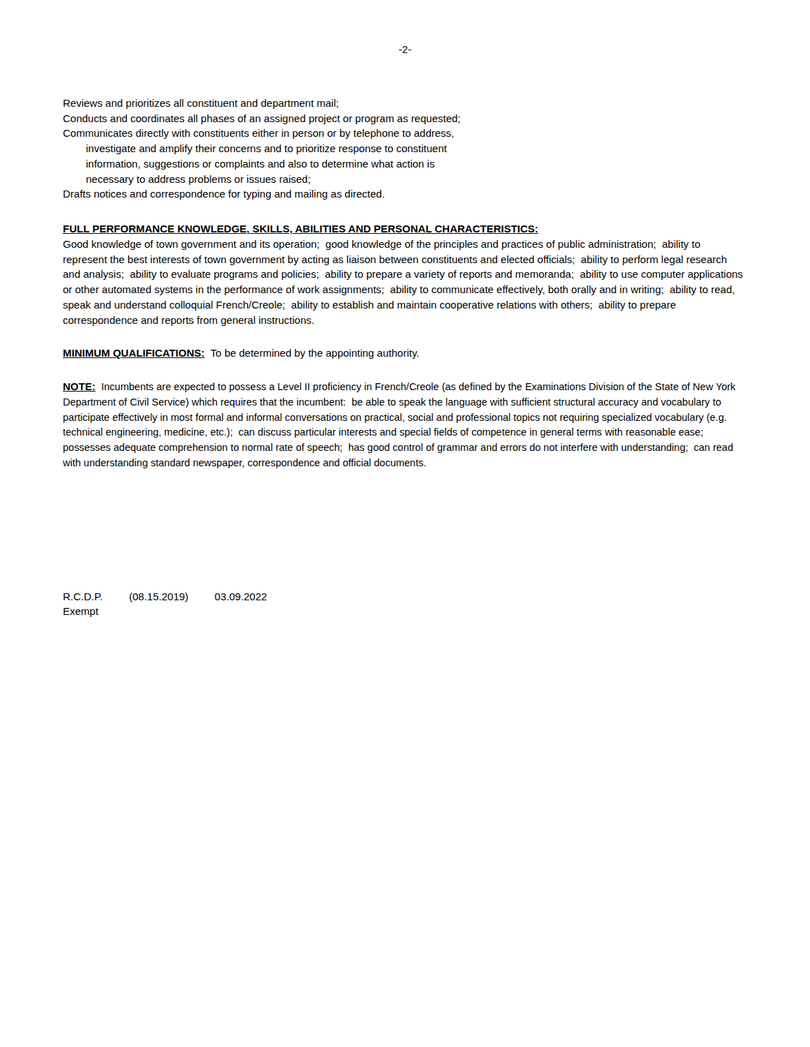-2-
Reviews and prioritizes all constituent and department mail;
Conducts and coordinates all phases of an assigned project or program as requested;
Communicates directly with constituents either in person or by telephone to address,
investigate and amplify their concerns and to prioritize response to constituent
information, suggestions or complaints and also to determine what action is
necessary to address problems or issues raised;
Drafts notices and correspondence for typing and mailing as directed.
FULL PERFORMANCE KNOWLEDGE, SKILLS, ABILITIES AND PERSONAL CHARACTERISTICS:
Good knowledge of town government and its operation; good knowledge of the principles and practices of public administration; ability to represent the best interests of town government by acting as liaison between constituents and elected officials; ability to perform legal research and analysis; ability to evaluate programs and policies; ability to prepare a variety of reports and memoranda; ability to use computer applications or other automated systems in the performance of work assignments; ability to communicate effectively, both orally and in writing; ability to read, speak and understand colloquial French/Creole; ability to establish and maintain cooperative relations with others; ability to prepare correspondence and reports from general instructions.
MINIMUM QUALIFICATIONS:
To be determined by the appointing authority.
NOTE:
Incumbents are expected to possess a Level II proficiency in French/Creole (as defined by the Examinations Division of the State of New York Department of Civil Service) which requires that the incumbent: be able to speak the language with sufficient structural accuracy and vocabulary to participate effectively in most formal and informal conversations on practical, social and professional topics not requiring specialized vocabulary (e.g. technical engineering, medicine, etc.); can discuss particular interests and special fields of competence in general terms with reasonable ease; possesses adequate comprehension to normal rate of speech; has good control of grammar and errors do not interfere with understanding; can read with understanding standard newspaper, correspondence and official documents.
R.C.D.P.(08.15.2019) 03.09.2022
Exempt